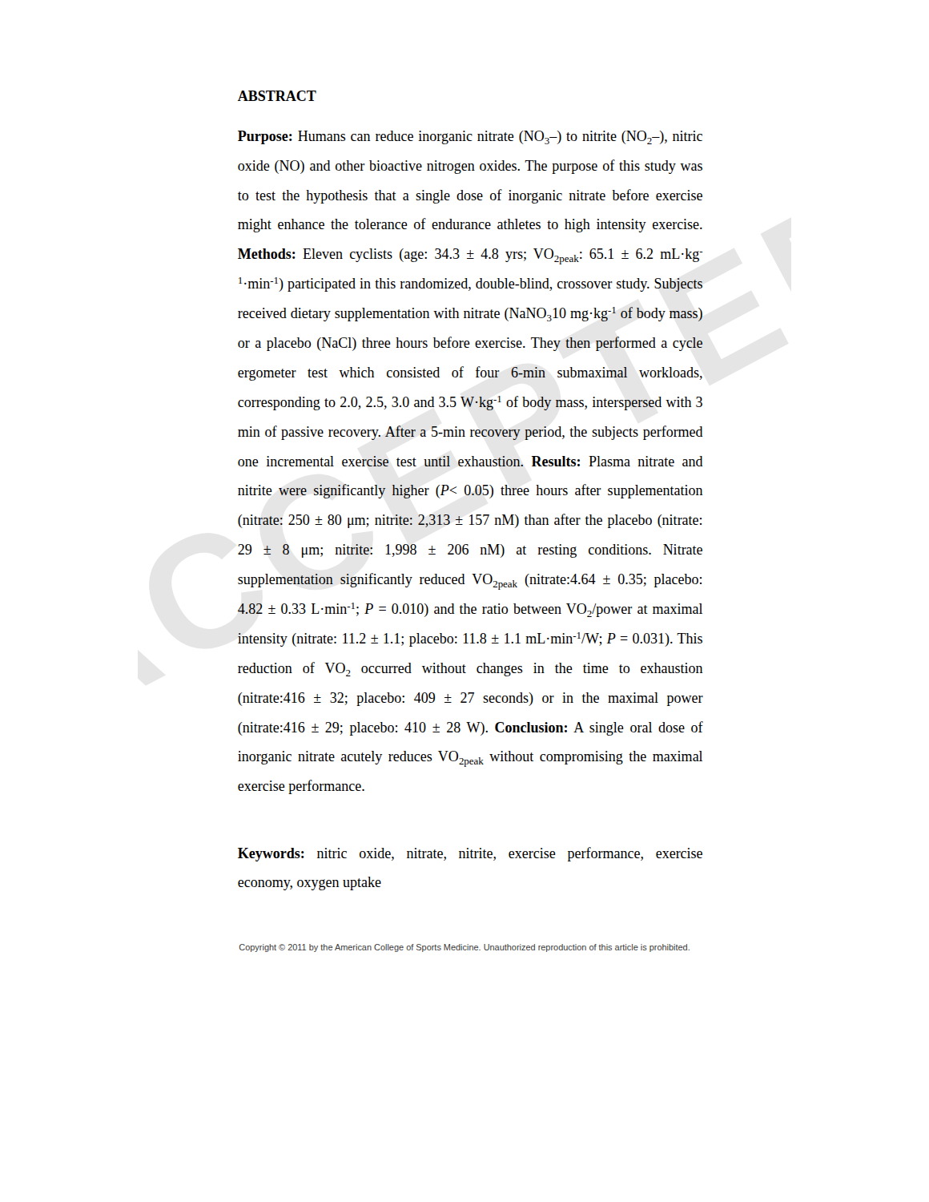ACCEPTED
ABSTRACT
Purpose: Humans can reduce inorganic nitrate (NO3–) to nitrite (NO2–), nitric oxide (NO) and other bioactive nitrogen oxides. The purpose of this study was to test the hypothesis that a single dose of inorganic nitrate before exercise might enhance the tolerance of endurance athletes to high intensity exercise. Methods: Eleven cyclists (age: 34.3 ± 4.8 yrs; VO2peak: 65.1 ± 6.2 mL·kg-1·min-1) participated in this randomized, double-blind, crossover study. Subjects received dietary supplementation with nitrate (NaNO310 mg·kg-1 of body mass) or a placebo (NaCl) three hours before exercise. They then performed a cycle ergometer test which consisted of four 6-min submaximal workloads, corresponding to 2.0, 2.5, 3.0 and 3.5 W·kg-1 of body mass, interspersed with 3 min of passive recovery. After a 5-min recovery period, the subjects performed one incremental exercise test until exhaustion. Results: Plasma nitrate and nitrite were significantly higher (P< 0.05) three hours after supplementation (nitrate: 250 ± 80 μm; nitrite: 2,313 ± 157 nM) than after the placebo (nitrate: 29 ± 8 μm; nitrite: 1,998 ± 206 nM) at resting conditions. Nitrate supplementation significantly reduced VO2peak (nitrate:4.64 ± 0.35; placebo: 4.82 ± 0.33 L·min-1; P = 0.010) and the ratio between VO2/power at maximal intensity (nitrate: 11.2 ± 1.1; placebo: 11.8 ± 1.1 mL·min-1/W; P = 0.031). This reduction of VO2 occurred without changes in the time to exhaustion (nitrate:416 ± 32; placebo: 409 ± 27 seconds) or in the maximal power (nitrate:416 ± 29; placebo: 410 ± 28 W). Conclusion: A single oral dose of inorganic nitrate acutely reduces VO2peak without compromising the maximal exercise performance.
Keywords: nitric oxide, nitrate, nitrite, exercise performance, exercise economy, oxygen uptake
Copyright © 2011 by the American College of Sports Medicine. Unauthorized reproduction of this article is prohibited.